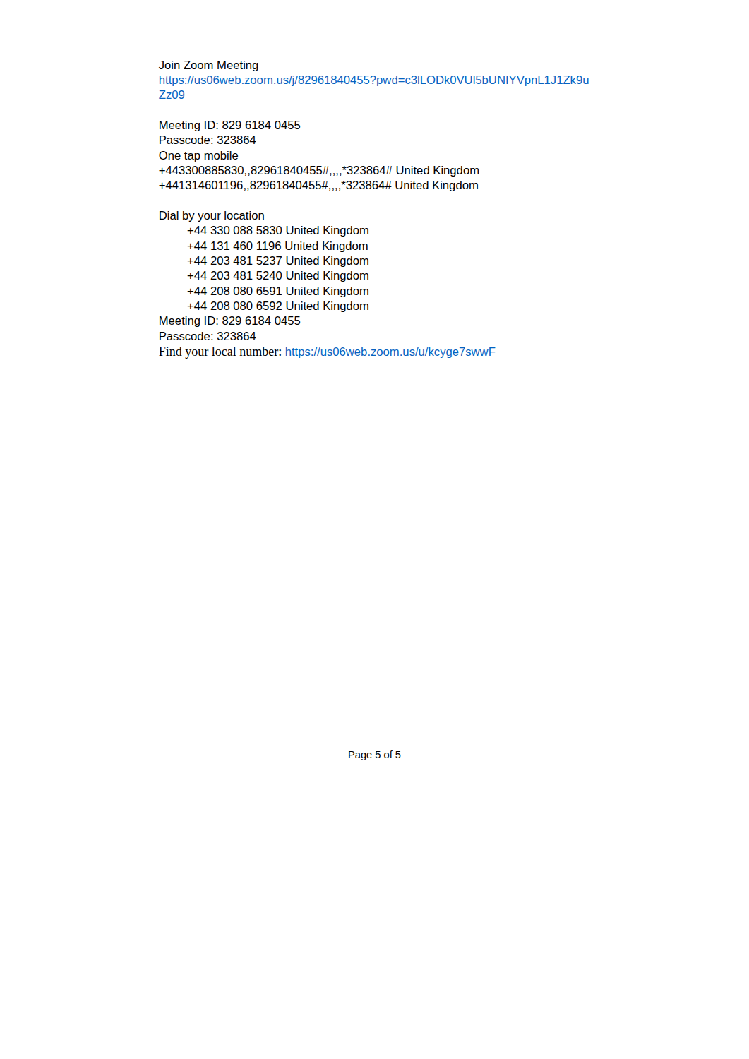Join Zoom Meeting
https://us06web.zoom.us/j/82961840455?pwd=c3lLODk0VUl5bUNIYVpnL1J1Zk9uZz09
Meeting ID: 829 6184 0455
Passcode: 323864
One tap mobile
+443300885830,,82961840455#,,,,*323864# United Kingdom
+441314601196,,82961840455#,,,,*323864# United Kingdom
Dial by your location
+44 330 088 5830 United Kingdom
+44 131 460 1196 United Kingdom
+44 203 481 5237 United Kingdom
+44 203 481 5240 United Kingdom
+44 208 080 6591 United Kingdom
+44 208 080 6592 United Kingdom
Meeting ID: 829 6184 0455
Passcode: 323864
Find your local number: https://us06web.zoom.us/u/kcyge7swwF
Page 5 of 5